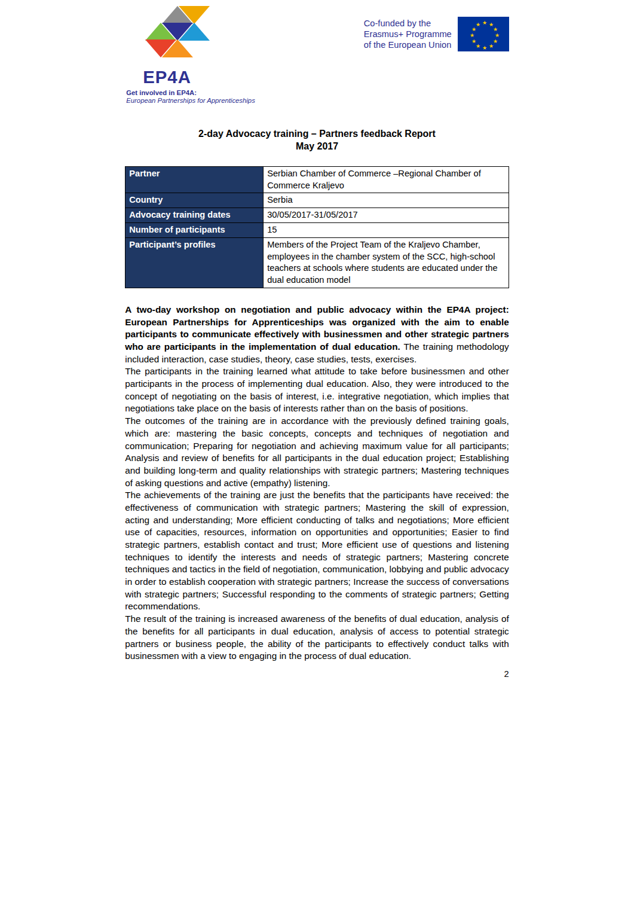EP4A
Get involved in EP4A:
European Partnerships for Apprenticeships
Co-funded by the
Erasmus+ Programme
of the European Union
★ ★ ★ ★ ★ ★ ★ ★ ★ ★ ★ ★
2-day Advocacy training – Partners feedback Report May 2017
| Partner | Serbian Chamber of Commerce –Regional Chamber of Commerce Kraljevo |
| Country | Serbia |
| Advocacy training dates | 30/05/2017-31/05/2017 |
| Number of participants | 15 |
| Participant’s profiles | Members of the Project Team of the Kraljevo Chamber, employees in the chamber system of the SCC, high-school teachers at schools where students are educated under the dual education model |
A two-day workshop on negotiation and public advocacy within the EP4A project: European Partnerships for Apprenticeships was organized with the aim to enable participants to communicate effectively with businessmen and other strategic partners who are participants in the implementation of dual education. The training methodology included interaction, case studies, theory, case studies, tests, exercises.
The participants in the training learned what attitude to take before businessmen and other participants in the process of implementing dual education. Also, they were introduced to the concept of negotiating on the basis of interest, i.e. integrative negotiation, which implies that negotiations take place on the basis of interests rather than on the basis of positions.
The outcomes of the training are in accordance with the previously defined training goals, which are: mastering the basic concepts, concepts and techniques of negotiation and communication; Preparing for negotiation and achieving maximum value for all participants; Analysis and review of benefits for all participants in the dual education project; Establishing and building long-term and quality relationships with strategic partners; Mastering techniques of asking questions and active (empathy) listening.
The achievements of the training are just the benefits that the participants have received: the effectiveness of communication with strategic partners; Mastering the skill of expression, acting and understanding; More efficient conducting of talks and negotiations; More efficient use of capacities, resources, information on opportunities and opportunities; Easier to find strategic partners, establish contact and trust; More efficient use of questions and listening techniques to identify the interests and needs of strategic partners; Mastering concrete techniques and tactics in the field of negotiation, communication, lobbying and public advocacy in order to establish cooperation with strategic partners; Increase the success of conversations with strategic partners; Successful responding to the comments of strategic partners; Getting recommendations.
The result of the training is increased awareness of the benefits of dual education, analysis of the benefits for all participants in dual education, analysis of access to potential strategic partners or business people, the ability of the participants to effectively conduct talks with businessmen with a view to engaging in the process of dual education.
2